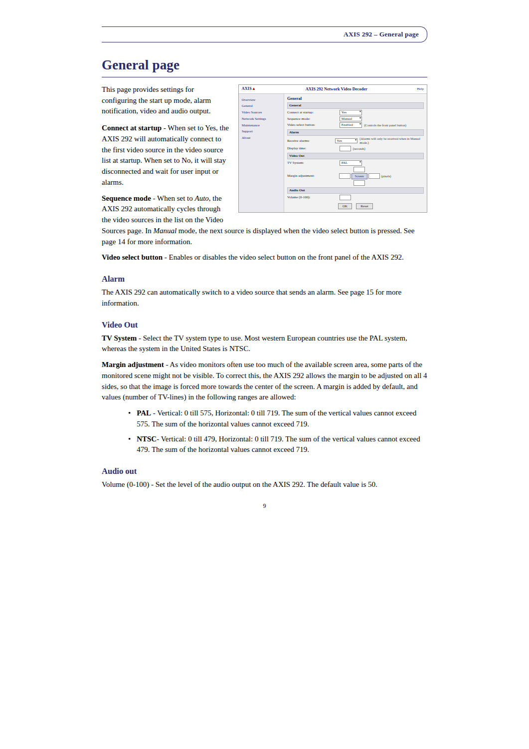AXIS 292 – General page
General page
AXIS▲
AXIS 292 Network Video Decoder
Help
Overview
General
Video Sources
Network Settings
Maintenance
Support
About
General
General
Connect at startup:
Yes
Sequence mode:
Manual
Video select button:
Enabled (Controls the front panel button)
Alarm
Receive alarms:
Yes (Alarms will only be received when in Manual mode.)
Display time:
(seconds)
Video Out
TV System:
PAL
Margin adjustment:
Screen
(pixels)
Audio Out
Volume (0-100):
OK Reset
This page provides settings for configuring the start up mode, alarm notification, video and audio output.
Connect at startup - When set to Yes, the AXIS 292 will automatically connect to the first video source in the video source list at startup. When set to No, it will stay disconnected and wait for user input or alarms.
Sequence mode - When set to Auto, the AXIS 292 automatically cycles through the video sources in the list on the Video Sources page. In Manual mode, the next source is displayed when the video select button is pressed. See page 14 for more information.
Video select button - Enables or disables the video select button on the front panel of the AXIS 292.
Alarm
The AXIS 292 can automatically switch to a video source that sends an alarm. See page 15 for more information.
Video Out
TV System - Select the TV system type to use. Most western European countries use the PAL system, whereas the system in the United States is NTSC.
Margin adjustment - As video monitors often use too much of the available screen area, some parts of the monitored scene might not be visible. To correct this, the AXIS 292 allows the margin to be adjusted on all 4 sides, so that the image is forced more towards the center of the screen. A margin is added by default, and values (number of TV-lines) in the following ranges are allowed:
PAL - Vertical: 0 till 575, Horizontal: 0 till 719. The sum of the vertical values cannot exceed 575. The sum of the horizontal values cannot exceed 719.
NTSC- Vertical: 0 till 479, Horizontal: 0 till 719. The sum of the vertical values cannot exceed 479. The sum of the horizontal values cannot exceed 719.
Audio out
Volume (0-100) - Set the level of the audio output on the AXIS 292. The default value is 50.
9